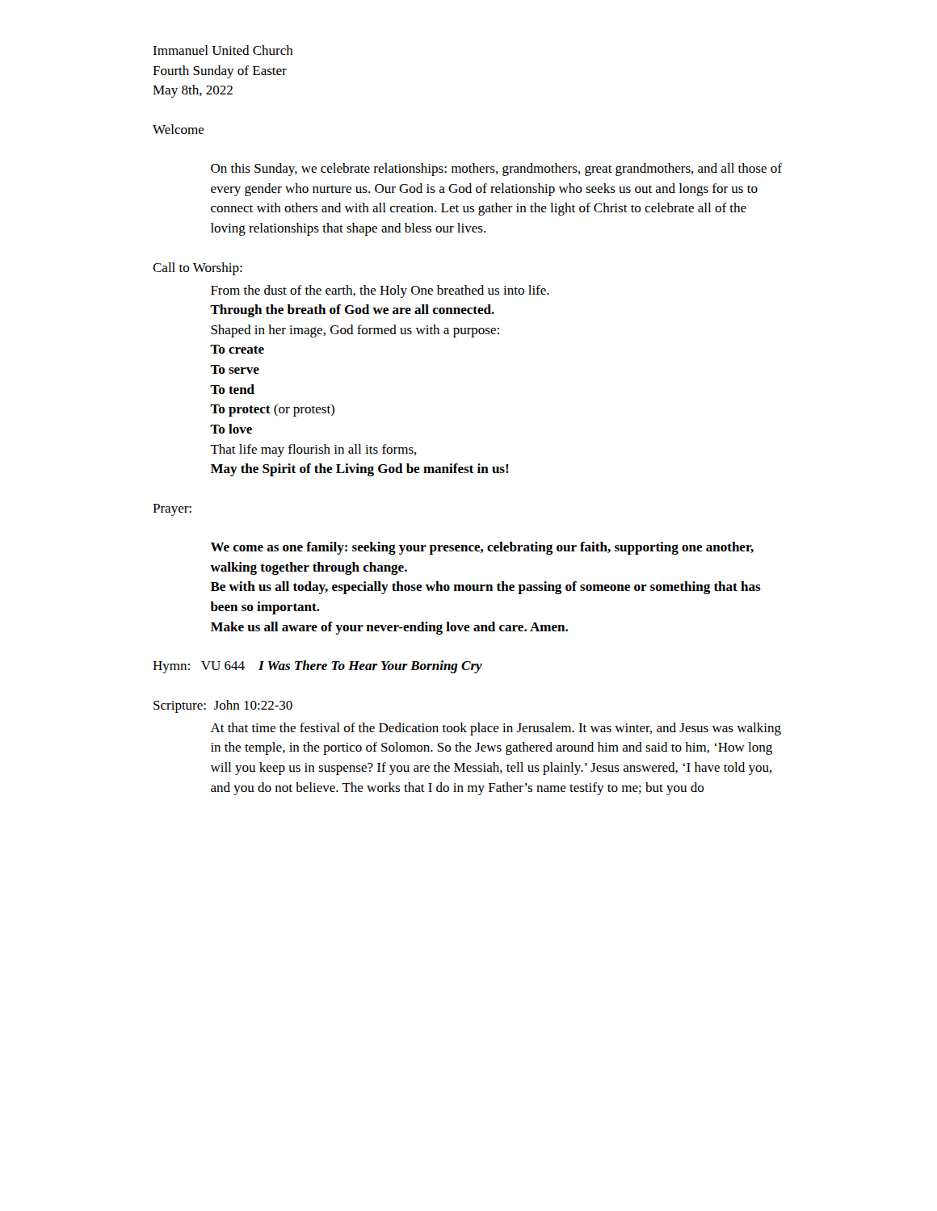Immanuel United Church
Fourth Sunday of Easter
May 8th, 2022
Welcome
On this Sunday, we celebrate relationships: mothers, grandmothers, great grandmothers, and all those of every gender who nurture us. Our God is a God of relationship who seeks us out and longs for us to connect with others and with all creation. Let us gather in the light of Christ to celebrate all of the loving relationships that shape and bless our lives.
Call to Worship:
From the dust of the earth, the Holy One breathed us into life.
Through the breath of God we are all connected.
Shaped in her image, God formed us with a purpose:
To create
To serve
To tend
To protect (or protest)
To love
That life may flourish in all its forms,
May the Spirit of the Living God be manifest in us!
Prayer:
We come as one family: seeking your presence, celebrating our faith, supporting one another, walking together through change.
Be with us all today, especially those who mourn the passing of someone or something that has been so important.
Make us all aware of your never-ending love and care. Amen.
Hymn: VU 644 I Was There To Hear Your Borning Cry
Scripture: John 10:22-30
At that time the festival of the Dedication took place in Jerusalem. It was winter, and Jesus was walking in the temple, in the portico of Solomon. So the Jews gathered around him and said to him, ‘How long will you keep us in suspense? If you are the Messiah, tell us plainly.’ Jesus answered, ‘I have told you, and you do not believe. The works that I do in my Father’s name testify to me; but you do